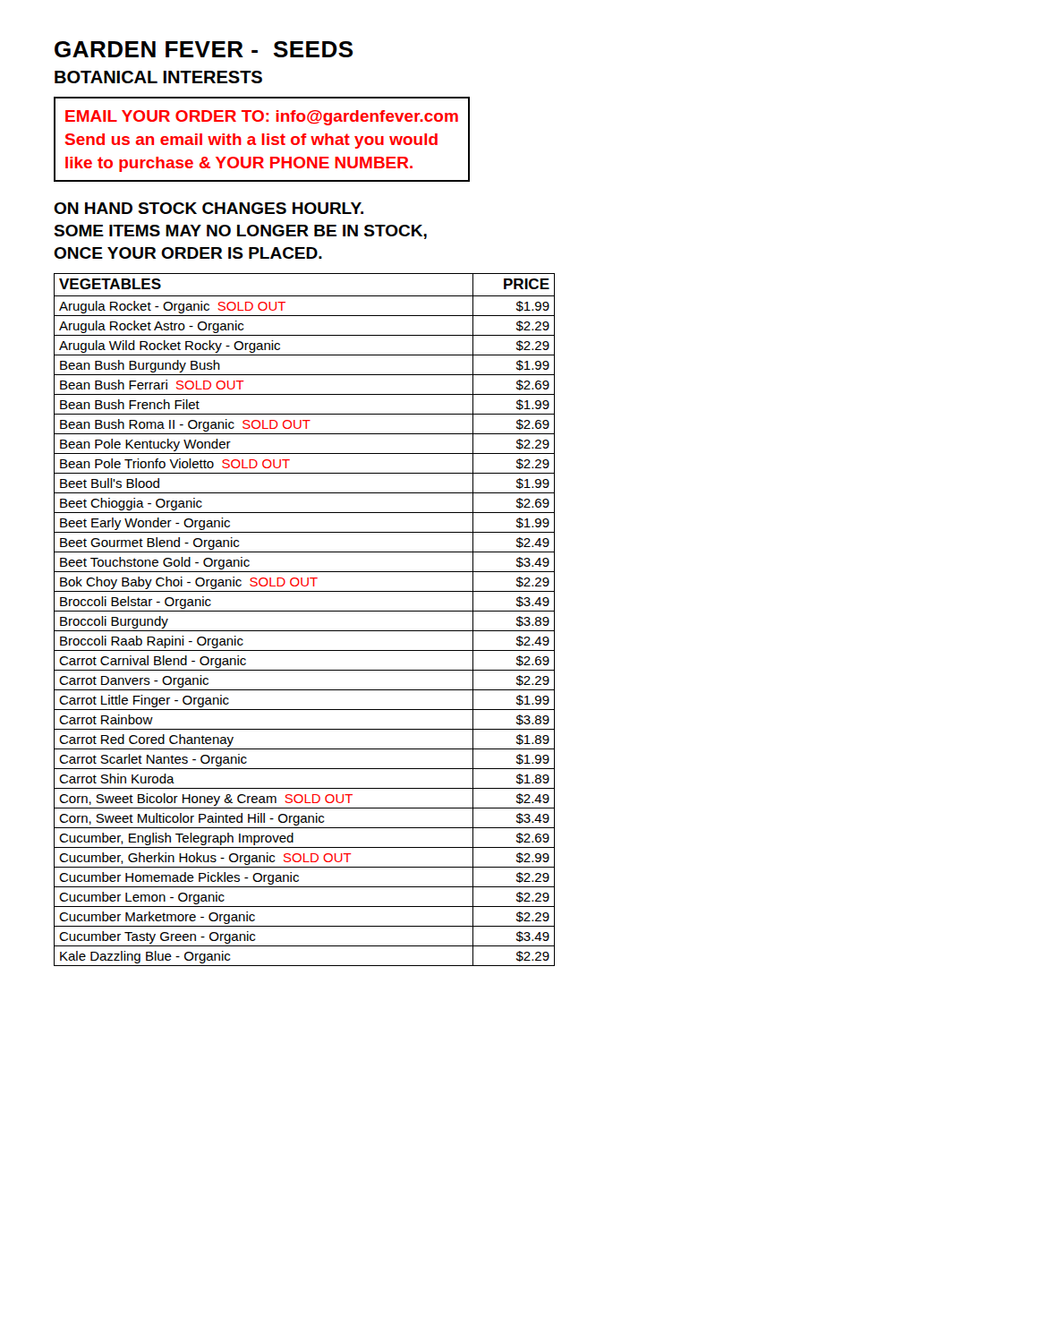GARDEN FEVER - SEEDS
BOTANICAL INTERESTS
EMAIL YOUR ORDER TO: info@gardenfever.com
Send us an email with a list of what you would
like to purchase & YOUR PHONE NUMBER.
ON HAND STOCK CHANGES HOURLY.
SOME ITEMS MAY NO LONGER BE IN STOCK,
ONCE YOUR ORDER IS PLACED.
| VEGETABLES | PRICE |
| --- | --- |
| Arugula Rocket - Organic SOLD OUT | $1.99 |
| Arugula Rocket Astro - Organic | $2.29 |
| Arugula Wild Rocket Rocky - Organic | $2.29 |
| Bean Bush Burgundy Bush | $1.99 |
| Bean Bush Ferrari SOLD OUT | $2.69 |
| Bean Bush French Filet | $1.99 |
| Bean Bush Roma II - Organic SOLD OUT | $2.69 |
| Bean Pole Kentucky Wonder | $2.29 |
| Bean Pole Trionfo Violetto SOLD OUT | $2.29 |
| Beet Bull's Blood | $1.99 |
| Beet Chioggia - Organic | $2.69 |
| Beet Early Wonder - Organic | $1.99 |
| Beet Gourmet Blend - Organic | $2.49 |
| Beet Touchstone Gold - Organic | $3.49 |
| Bok Choy Baby Choi - Organic SOLD OUT | $2.29 |
| Broccoli Belstar - Organic | $3.49 |
| Broccoli Burgundy | $3.89 |
| Broccoli Raab Rapini - Organic | $2.49 |
| Carrot Carnival Blend - Organic | $2.69 |
| Carrot Danvers - Organic | $2.29 |
| Carrot Little Finger - Organic | $1.99 |
| Carrot Rainbow | $3.89 |
| Carrot Red Cored Chantenay | $1.89 |
| Carrot Scarlet Nantes - Organic | $1.99 |
| Carrot Shin Kuroda | $1.89 |
| Corn, Sweet Bicolor Honey & Cream SOLD OUT | $2.49 |
| Corn, Sweet Multicolor Painted Hill - Organic | $3.49 |
| Cucumber, English Telegraph Improved | $2.69 |
| Cucumber, Gherkin Hokus - Organic SOLD OUT | $2.99 |
| Cucumber Homemade Pickles - Organic | $2.29 |
| Cucumber Lemon - Organic | $2.29 |
| Cucumber Marketmore - Organic | $2.29 |
| Cucumber Tasty Green - Organic | $3.49 |
| Kale Dazzling Blue - Organic | $2.29 |